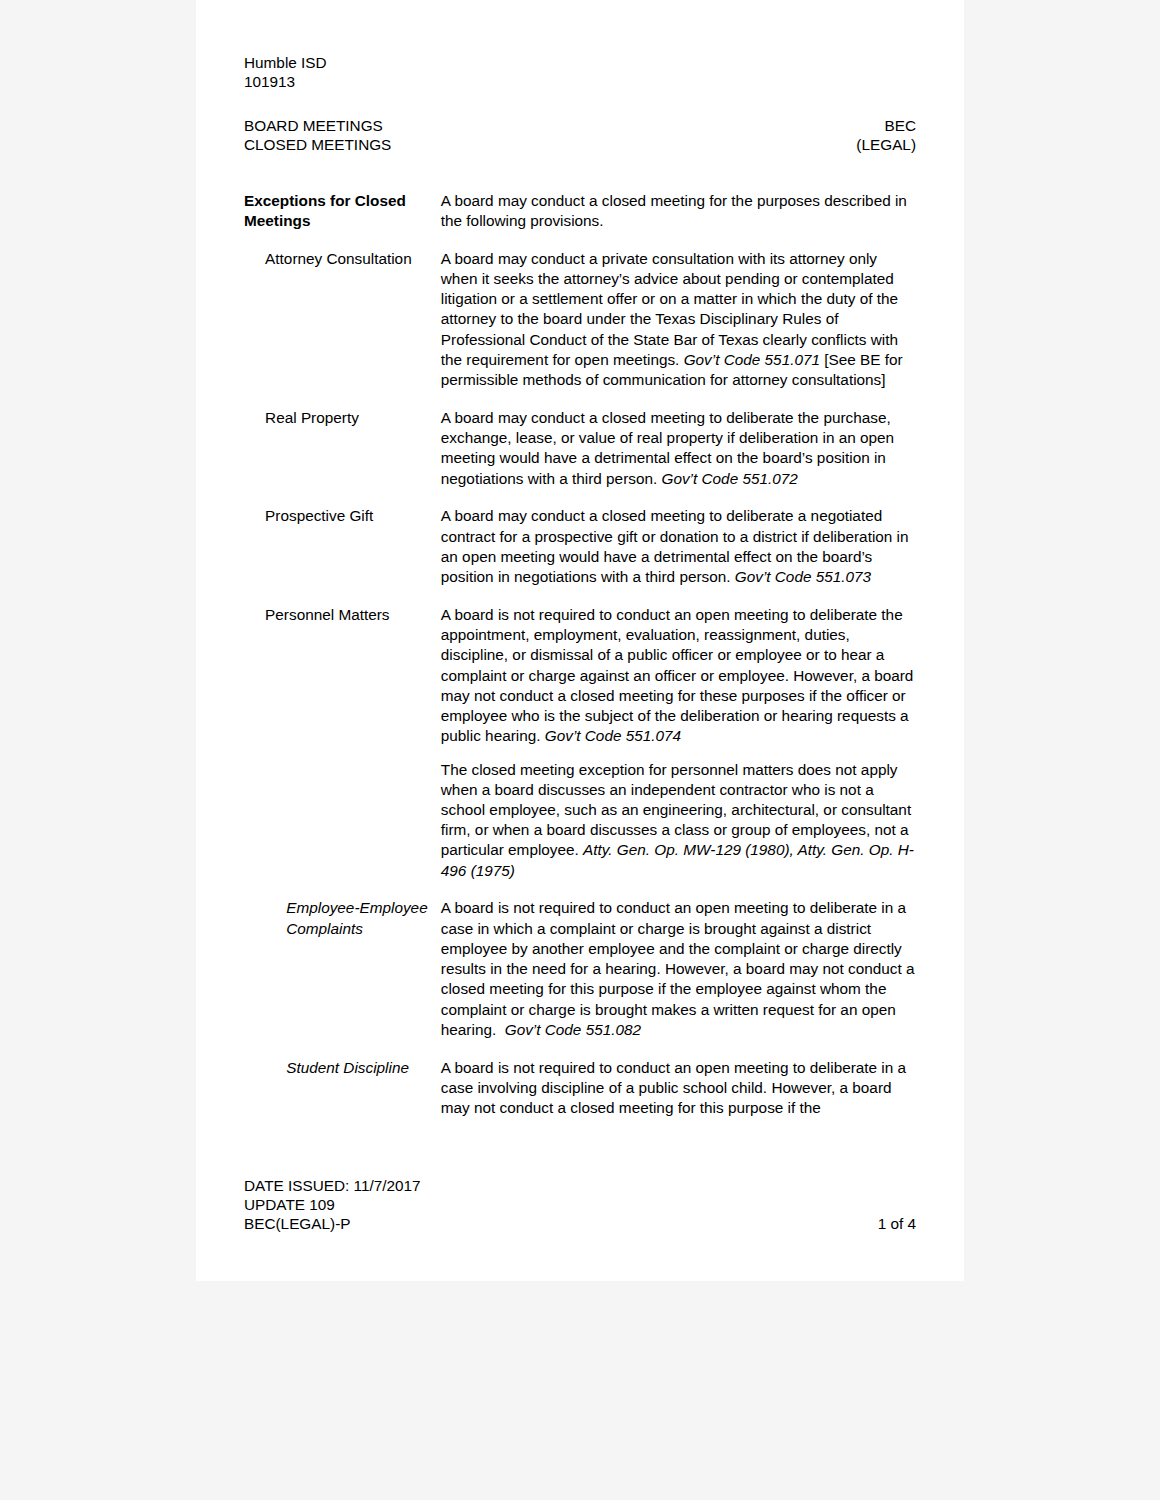Humble ISD
101913
BOARD MEETINGS CLOSED MEETINGS
BEC (LEGAL)
| Exceptions for Closed Meetings | A board may conduct a closed meeting for the purposes described in the following provisions. |
| Attorney Consultation | A board may conduct a private consultation with its attorney only when it seeks the attorney’s advice about pending or contemplated litigation or a settlement offer or on a matter in which the duty of the attorney to the board under the Texas Disciplinary Rules of Professional Conduct of the State Bar of Texas clearly conflicts with the requirement for open meetings. Gov’t Code 551.071 [See BE for permissible methods of communication for attorney consultations] |
| Real Property | A board may conduct a closed meeting to deliberate the purchase, exchange, lease, or value of real property if deliberation in an open meeting would have a detrimental effect on the board’s position in negotiations with a third person. Gov’t Code 551.072 |
| Prospective Gift | A board may conduct a closed meeting to deliberate a negotiated contract for a prospective gift or donation to a district if deliberation in an open meeting would have a detrimental effect on the board’s position in negotiations with a third person. Gov’t Code 551.073 |
| Personnel Matters | A board is not required to conduct an open meeting to deliberate the appointment, employment, evaluation, reassignment, duties, discipline, or dismissal of a public officer or employee or to hear a complaint or charge against an officer or employee. However, a board may not conduct a closed meeting for these purposes if the officer or employee who is the subject of the deliberation or hearing requests a public hearing. Gov’t Code 551.074 The closed meeting exception for personnel matters does not apply when a board discusses an independent contractor who is not a school employee, such as an engineering, architectural, or consultant firm, or when a board discusses a class or group of employees, not a particular employee. Atty. Gen. Op. MW-129 (1980), Atty. Gen. Op. H-496 (1975) |
| Employee-Employee Complaints | A board is not required to conduct an open meeting to deliberate in a case in which a complaint or charge is brought against a district employee by another employee and the complaint or charge directly results in the need for a hearing. However, a board may not conduct a closed meeting for this purpose if the employee against whom the complaint or charge is brought makes a written request for an open hearing. Gov’t Code 551.082 |
| Student Discipline | A board is not required to conduct an open meeting to deliberate in a case involving discipline of a public school child. However, a board may not conduct a closed meeting for this purpose if the |
DATE ISSUED: 11/7/2017 UPDATE 109 BEC(LEGAL)-P
1 of 4